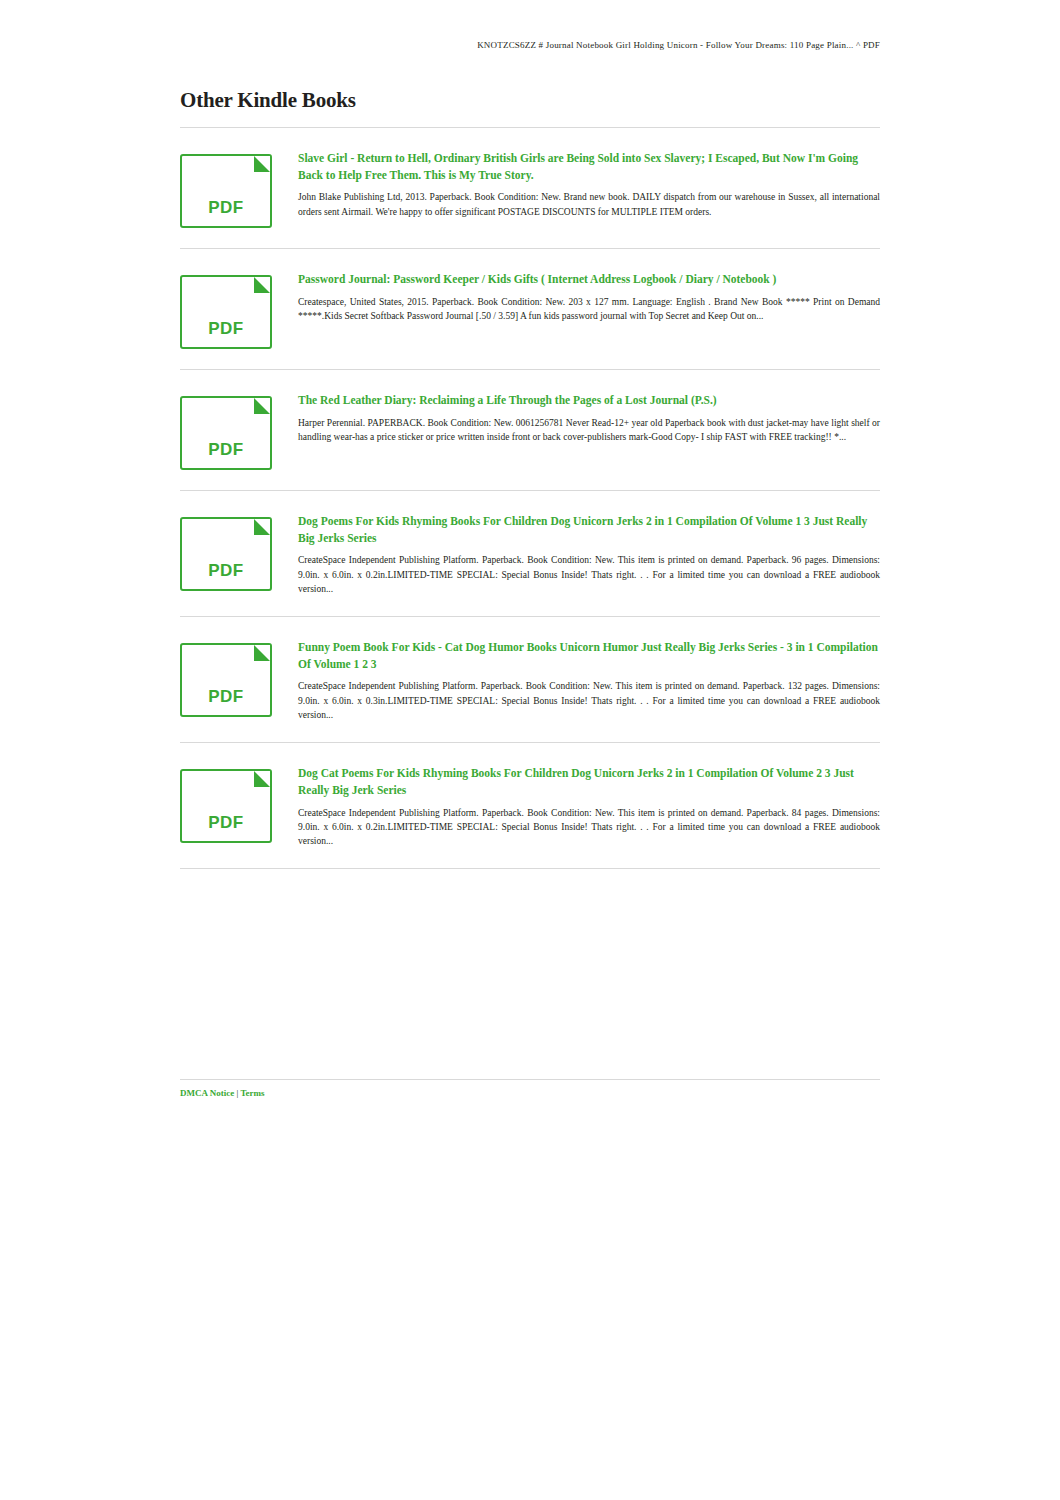KNOTZCS6ZZ # Journal Notebook Girl Holding Unicorn - Follow Your Dreams: 110 Page Plain... ^ PDF
Other Kindle Books
PDF
Slave Girl - Return to Hell, Ordinary British Girls are Being Sold into Sex Slavery; I Escaped, But Now I'm Going Back to Help Free Them. This is My True Story.
John Blake Publishing Ltd, 2013. Paperback. Book Condition: New. Brand new book. DAILY dispatch from our warehouse in Sussex, all international orders sent Airmail. We're happy to offer significant POSTAGE DISCOUNTS for MULTIPLE ITEM orders.
PDF
Password Journal: Password Keeper / Kids Gifts ( Internet Address Logbook / Diary / Notebook )
Createspace, United States, 2015. Paperback. Book Condition: New. 203 x 127 mm. Language: English . Brand New Book ***** Print on Demand *****.Kids Secret Softback Password Journal [.50 / 3.59] A fun kids password journal with Top Secret and Keep Out on...
PDF
The Red Leather Diary: Reclaiming a Life Through the Pages of a Lost Journal (P.S.)
Harper Perennial. PAPERBACK. Book Condition: New. 0061256781 Never Read-12+ year old Paperback book with dust jacket-may have light shelf or handling wear-has a price sticker or price written inside front or back cover-publishers mark-Good Copy- I ship FAST with FREE tracking!! *...
PDF
Dog Poems For Kids Rhyming Books For Children Dog Unicorn Jerks 2 in 1 Compilation Of Volume 1 3 Just Really Big Jerks Series
CreateSpace Independent Publishing Platform. Paperback. Book Condition: New. This item is printed on demand. Paperback. 96 pages. Dimensions: 9.0in. x 6.0in. x 0.2in.LIMITED-TIME SPECIAL: Special Bonus Inside! Thats right. . . For a limited time you can download a FREE audiobook version...
PDF
Funny Poem Book For Kids - Cat Dog Humor Books Unicorn Humor Just Really Big Jerks Series - 3 in 1 Compilation Of Volume 1 2 3
CreateSpace Independent Publishing Platform. Paperback. Book Condition: New. This item is printed on demand. Paperback. 132 pages. Dimensions: 9.0in. x 6.0in. x 0.3in.LIMITED-TIME SPECIAL: Special Bonus Inside! Thats right. . . For a limited time you can download a FREE audiobook version...
PDF
Dog Cat Poems For Kids Rhyming Books For Children Dog Unicorn Jerks 2 in 1 Compilation Of Volume 2 3 Just Really Big Jerk Series
CreateSpace Independent Publishing Platform. Paperback. Book Condition: New. This item is printed on demand. Paperback. 84 pages. Dimensions: 9.0in. x 6.0in. x 0.2in.LIMITED-TIME SPECIAL: Special Bonus Inside! Thats right. . . For a limited time you can download a FREE audiobook version...
DMCA Notice | Terms